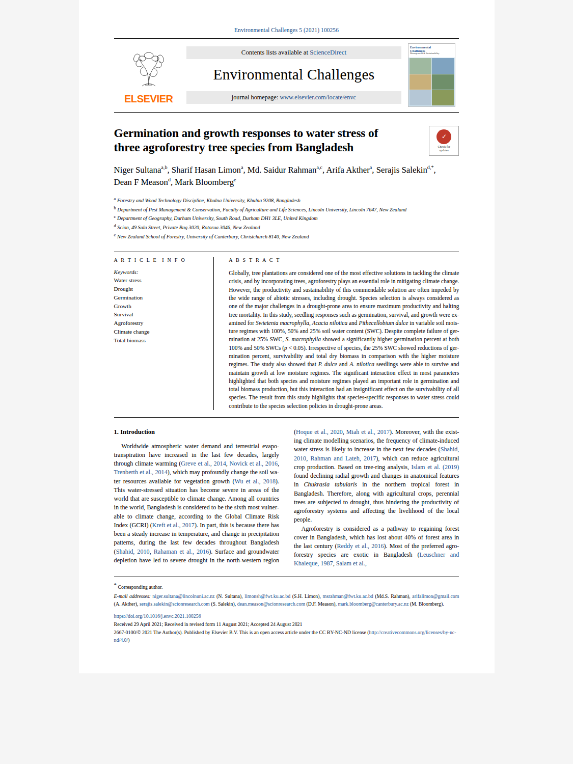Environmental Challenges 5 (2021) 100256
ELSEVIER
Contents lists available at ScienceDirect
Environmental Challenges
journal homepage: www.elsevier.com/locate/envc
Environmental
Challenges
Management & Sustainability
✓
Check for
updates
Germination and growth responses to water stress of three agroforestry tree species from Bangladesh
Niger Sultanaa,b, Sharif Hasan Limona, Md. Saidur Rahmana,c, Arifa Akthera, Serajis Salekind,*,
Dean F Measond, Mark Bloomberge
a Forestry and Wood Technology Discipline, Khulna University, Khulna 9208, Bangladesh
b Department of Pest Management & Conservation, Faculty of Agriculture and Life Sciences, Lincoln University, Lincoln 7647, New Zealand
c Department of Geography, Durham University, South Road, Durham DH1 3LE, United Kingdom
d Scion, 49 Sala Street, Private Bag 3020, Rotorua 3046, New Zealand
e New Zealand School of Forestry, University of Canterbury, Christchurch 8140, New Zealand
A R T I C L E I N F O
Keywords:
Water stress
Drought
Germination
Growth
Survival
Agroforestry
Climate change
Total biomass
A B S T R A C T
Globally, tree plantations are considered one of the most effective solutions in tackling the climate crisis, and by incorporating trees, agroforestry plays an essential role in mitigating climate change. However, the productivity and sustainability of this commendable solution are often impeded by the wide range of abiotic stresses, including drought. Species selection is always considered as one of the major challenges in a drought-prone area to ensure maximum productivity and halting tree mortality. In this study, seedling responses such as germination, survival, and growth were examined for Swietenia macrophylla, Acacia nilotica and Pithecellobium dulce in variable soil moisture regimes with 100%, 50% and 25% soil water content (SWC). Despite complete failure of germination at 25% SWC, S. macrophylla showed a significantly higher germination percent at both 100% and 50% SWCs (p < 0.05). Irrespective of species, the 25% SWC showed reductions of germination percent, survivability and total dry biomass in comparison with the higher moisture regimes. The study also showed that P. dulce and A. nilotica seedlings were able to survive and maintain growth at low moisture regimes. The significant interaction effect in most parameters highlighted that both species and moisture regimes played an important role in germination and total biomass production, but this interaction had an insignificant effect on the survivability of all species. The result from this study highlights that species-specific responses to water stress could contribute to the species selection policies in drought-prone areas.
1. Introduction
Worldwide atmospheric water demand and terrestrial evapotranspiration have increased in the last few decades, largely through climate warming (Greve et al., 2014, Novick et al., 2016, Trenberth et al., 2014), which may profoundly change the soil water resources available for vegetation growth (Wu et al., 2018). This water-stressed situation has become severe in areas of the world that are susceptible to climate change. Among all countries in the world, Bangladesh is considered to be the sixth most vulnerable to climate change, according to the Global Climate Risk Index (GCRI) (Kreft et al., 2017). In part, this is because there has been a steady increase in temperature, and change in precipitation patterns, during the last few decades throughout Bangladesh (Shahid, 2010, Rahaman et al., 2016). Surface and groundwater depletion have led to severe drought in the north-western region (Hoque et al., 2020, Miah et al., 2017). Moreover, with the existing climate modelling scenarios, the frequency of climate-induced water stress is likely to increase in the next few decades (Shahid, 2010, Rahman and Lateh, 2017), which can reduce agricultural crop production. Based on tree-ring analysis, Islam et al. (2019) found declining radial growth and changes in anatomical features in Chukrasia tabularis in the northern tropical forest in Bangladesh. Therefore, along with agricultural crops, perennial trees are subjected to drought, thus hindering the productivity of agroforestry systems and affecting the livelihood of the local people.
Agroforestry is considered as a pathway to regaining forest cover in Bangladesh, which has lost about 40% of forest area in the last century (Reddy et al., 2016). Most of the preferred agroforestry species are exotic in Bangladesh (Leuschner and Khaleque, 1987, Salam et al.,
* Corresponding author.
E-mail addresses: niger.sultana@lincolnuni.ac.nz (N. Sultana), limonsh@fwt.ku.ac.bd (S.H. Limon), msrahman@fwt.ku.ac.bd (Md.S. Rahman), arifalimon@gmail.com (A. Akther), serajis.salekin@scionresearch.com (S. Salekin), dean.meason@scionresearch.com (D.F. Meason), mark.bloomberg@canterbury.ac.nz (M. Bloomberg).
https://doi.org/10.1016/j.envc.2021.100256
Received 29 April 2021; Received in revised form 11 August 2021; Accepted 24 August 2021
2667-0100/© 2021 The Author(s). Published by Elsevier B.V. This is an open access article under the CC BY-NC-ND license (http://creativecommons.org/licenses/by-nc-nd/4.0/)